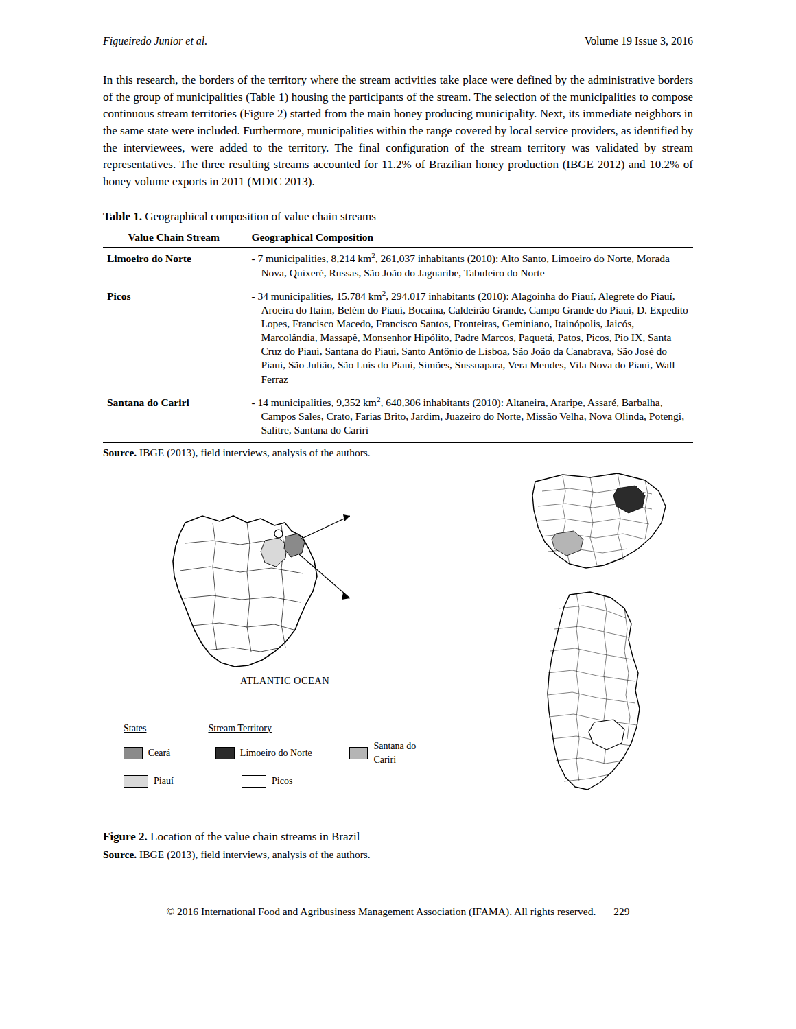Figueiredo Junior et al.
Volume 19 Issue 3, 2016
In this research, the borders of the territory where the stream activities take place were defined by the administrative borders of the group of municipalities (Table 1) housing the participants of the stream. The selection of the municipalities to compose continuous stream territories (Figure 2) started from the main honey producing municipality. Next, its immediate neighbors in the same state were included. Furthermore, municipalities within the range covered by local service providers, as identified by the interviewees, were added to the territory. The final configuration of the stream territory was validated by stream representatives. The three resulting streams accounted for 11.2% of Brazilian honey production (IBGE 2012) and 10.2% of honey volume exports in 2011 (MDIC 2013).
Table 1. Geographical composition of value chain streams
| Value Chain Stream | Geographical Composition |
| --- | --- |
| Limoeiro do Norte | - 7 municipalities, 8,214 km 2 , 261,037 inhabitants (2010): Alto Santo, Limoeiro do Norte, Morada Nova, Quixeré, Russas, São João do Jaguaribe, Tabuleiro do Norte |
| Picos | - 34 municipalities, 15.784 km 2 , 294.017 inhabitants (2010): Alagoinha do Piauí, Alegrete do Piauí, Aroeira do Itaim, Belém do Piauí, Bocaina, Caldeirão Grande, Campo Grande do Piauí, D. Expedito Lopes, Francisco Macedo, Francisco Santos, Fronteiras, Geminiano, Itainópolis, Jaicós, Marcolândia, Massapê, Monsenhor Hipólito, Padre Marcos, Paquetá, Patos, Picos, Pio IX, Santa Cruz do Piauí, Santana do Piauí, Santo Antônio de Lisboa, São João da Canabrava, São José do Piauí, São Julião, São Luís do Piauí, Simões, Sussuapara, Vera Mendes, Vila Nova do Piauí, Wall Ferraz |
| Santana do Cariri | - 14 municipalities, 9,352 km 2 , 640,306 inhabitants (2010): Altaneira, Araripe, Assaré, Barbalha, Campos Sales, Crato, Farias Brito, Jardim, Juazeiro do Norte, Missão Velha, Nova Olinda, Potengi, Salitre, Santana do Cariri |
Source. IBGE (2013), field interviews, analysis of the authors.
ATLANTIC OCEAN
States Stream Territory
Ceará Limoeiro do Norte Santana do
Cariri
Piauí Picos
Figure 2. Location of the value chain streams in Brazil
Source. IBGE (2013), field interviews, analysis of the authors.
© 2016 International Food and Agribusiness Management Association (IFAMA). All rights reserved.229